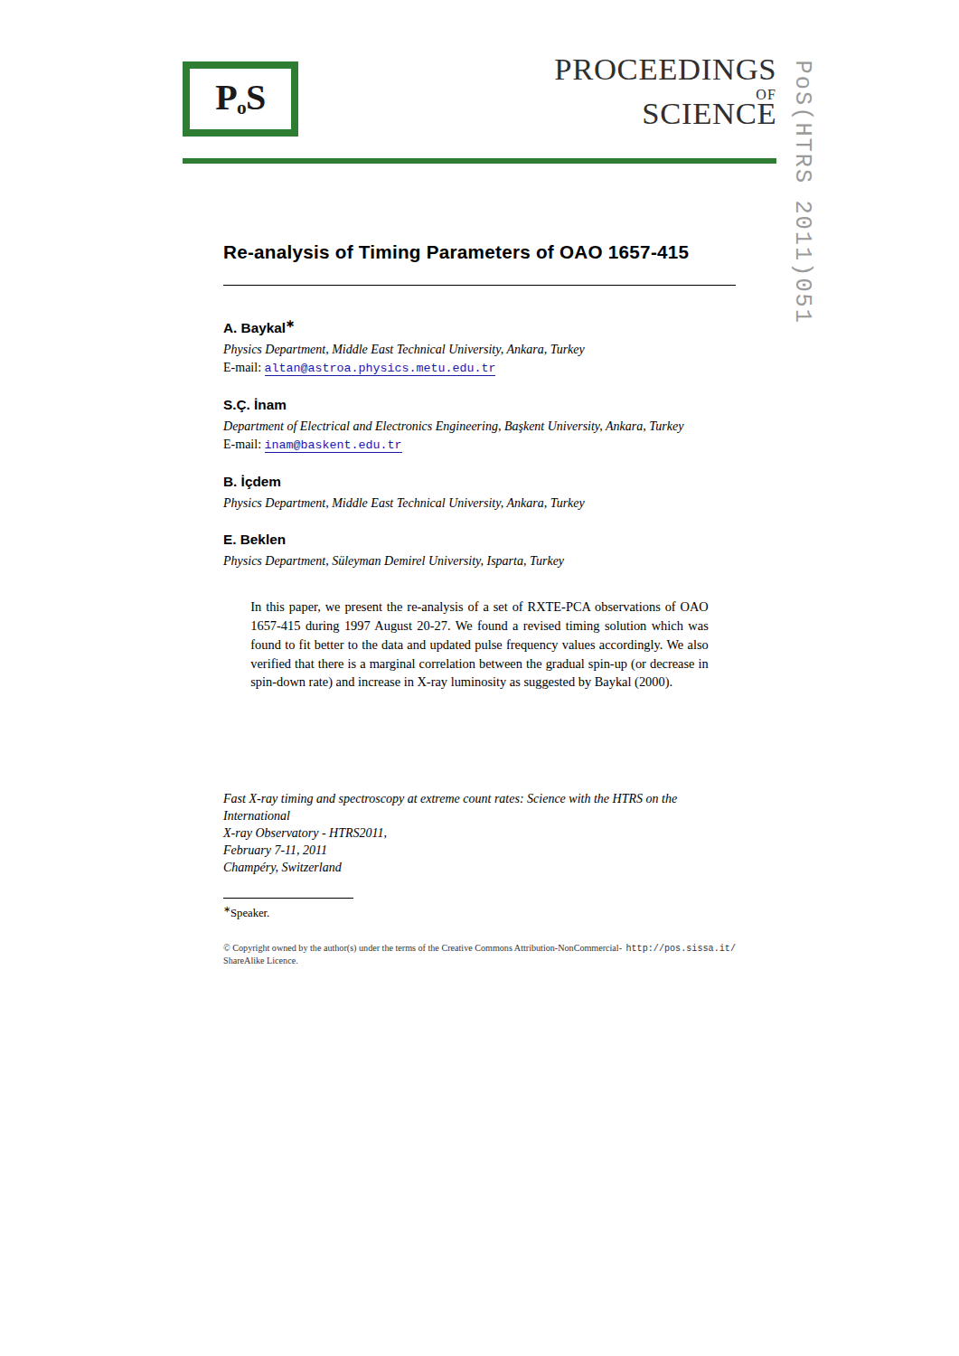PoS
PROCEEDINGS
OF
SCIENCE
PoS(HTRS 2011)051
Re-analysis of Timing Parameters of OAO 1657-415
A. Baykal∗
Physics Department, Middle East Technical University, Ankara, Turkey
E-mail: altan@astroa.physics.metu.edu.tr
S.Ç. İnam
Department of Electrical and Electronics Engineering, Başkent University, Ankara, Turkey
E-mail: inam@baskent.edu.tr
B. İçdem
Physics Department, Middle East Technical University, Ankara, Turkey
E. Beklen
Physics Department, Süleyman Demirel University, Isparta, Turkey
In this paper, we present the re-analysis of a set of RXTE-PCA observations of OAO 1657-415 during 1997 August 20-27. We found a revised timing solution which was found to fit better to the data and updated pulse frequency values accordingly. We also verified that there is a marginal correlation between the gradual spin-up (or decrease in spin-down rate) and increase in X-ray luminosity as suggested by Baykal (2000).
Fast X-ray timing and spectroscopy at extreme count rates: Science with the HTRS on the International
X-ray Observatory - HTRS2011,
February 7-11, 2011
Champéry, Switzerland
∗Speaker.
© Copyright owned by the author(s) under the terms of the Creative Commons Attribution-NonCommercial-ShareAlike Licence. http://pos.sissa.it/